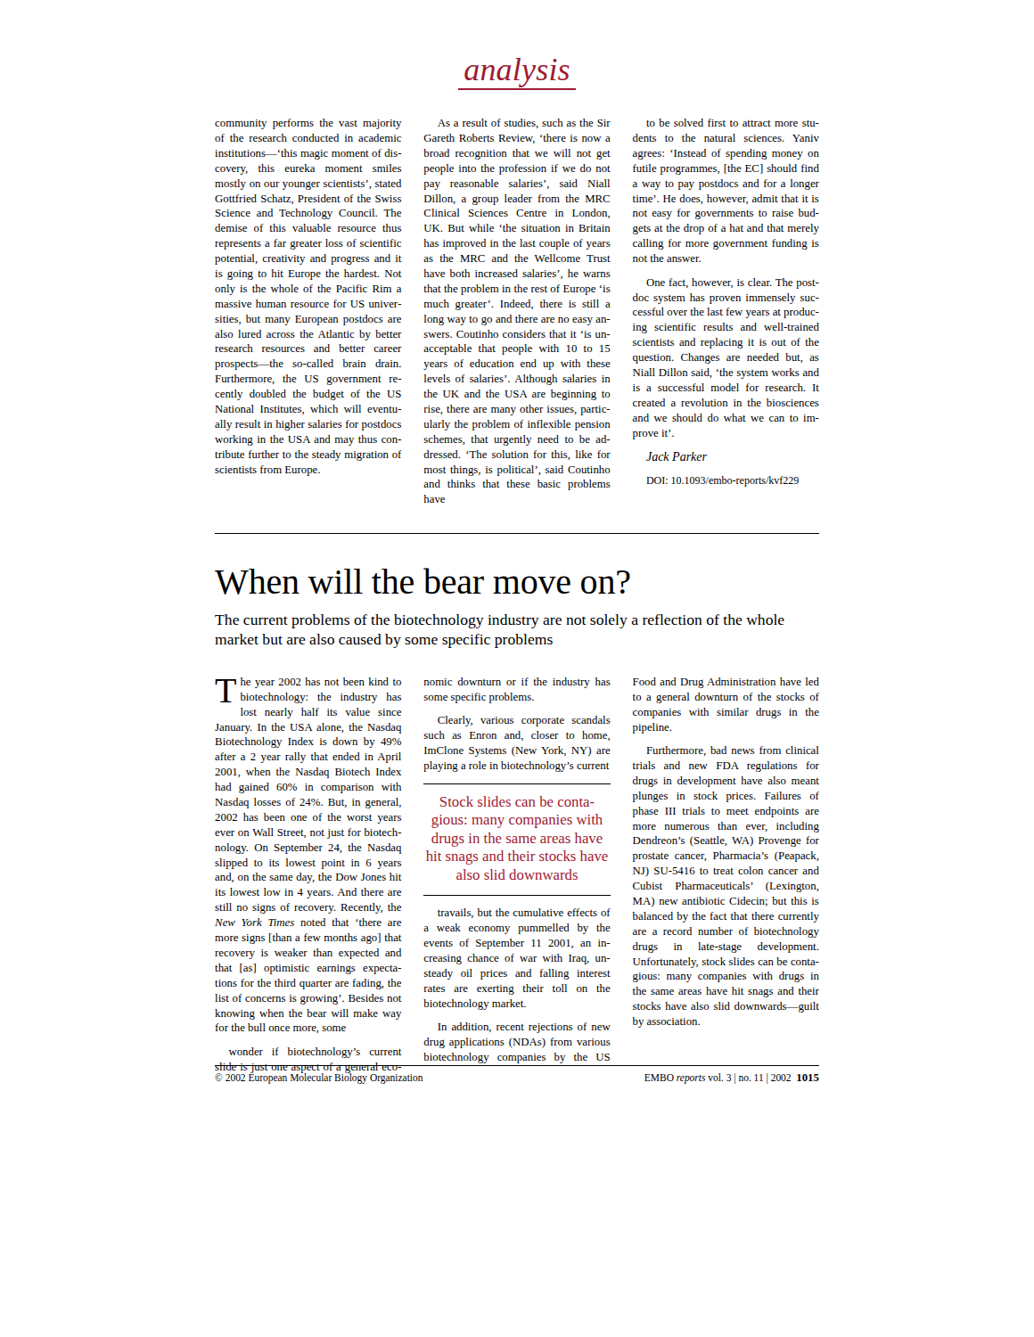analysis
community performs the vast majority of the research conducted in academic institutions—‘this magic moment of discovery, this eureka moment smiles mostly on our younger scientists’, stated Gottfried Schatz, President of the Swiss Science and Technology Council. The demise of this valuable resource thus represents a far greater loss of scientific potential, creativity and progress and it is going to hit Europe the hardest. Not only is the whole of the Pacific Rim a massive human resource for US universities, but many European postdocs are also lured across the Atlantic by better research resources and better career prospects—the so-called brain drain. Furthermore, the US government recently doubled the budget of the US National Institutes, which will eventually result in higher salaries for postdocs working in the USA and may thus contribute further to the steady migration of scientists from Europe.
As a result of studies, such as the Sir Gareth Roberts Review, ‘there is now a broad recognition that we will not get people into the profession if we do not pay reasonable salaries’, said Niall Dillon, a group leader from the MRC Clinical Sciences Centre in London, UK. But while ‘the situation in Britain has improved in the last couple of years as the MRC and the Wellcome Trust have both increased salaries’, he warns that the problem in the rest of Europe ‘is much greater’. Indeed, there is still a long way to go and there are no easy answers. Coutinho considers that it ‘is unacceptable that people with 10 to 15 years of education end up with these levels of salaries’. Although salaries in the UK and the USA are beginning to rise, there are many other issues, particularly the problem of inflexible pension schemes, that urgently need to be addressed. ‘The solution for this, like for most things, is political’, said Coutinho and thinks that these basic problems have
to be solved first to attract more students to the natural sciences. Yaniv agrees: ‘Instead of spending money on futile programmes, [the EC] should find a way to pay postdocs and for a longer time’. He does, however, admit that it is not easy for governments to raise budgets at the drop of a hat and that merely calling for more government funding is not the answer.
One fact, however, is clear. The postdoc system has proven immensely successful over the last few years at producing scientific results and well-trained scientists and replacing it is out of the question. Changes are needed but, as Niall Dillon said, ‘the system works and is a successful model for research. It created a revolution in the biosciences and we should do what we can to improve it’.
Jack Parker
DOI: 10.1093/embo-reports/kvf229
When will the bear move on?
The current problems of the biotechnology industry are not solely a reflection of the whole market but are also caused by some specific problems
The year 2002 has not been kind to biotechnology: the industry has lost nearly half its value since January. In the USA alone, the Nasdaq Biotechnology Index is down by 49% after a 2 year rally that ended in April 2001, when the Nasdaq Biotech Index had gained 60% in comparison with Nasdaq losses of 24%. But, in general, 2002 has been one of the worst years ever on Wall Street, not just for biotechnology. On September 24, the Nasdaq slipped to its lowest point in 6 years and, on the same day, the Dow Jones hit its lowest low in 4 years. And there are still no signs of recovery. Recently, the New York Times noted that ‘there are more signs [than a few months ago] that recovery is weaker than expected and that [as] optimistic earnings expectations for the third quarter are fading, the list of concerns is growing’. Besides not knowing when the bear will make way for the bull once more, some
wonder if biotechnology’s current slide is just one aspect of a general economic downturn or if the industry has some specific problems.
Clearly, various corporate scandals such as Enron and, closer to home, ImClone Systems (New York, NY) are playing a role in biotechnology’s current
Stock slides can be contagious: many companies with drugs in the same areas have hit snags and their stocks have also slid downwards
travails, but the cumulative effects of a weak economy pummelled by the events of September 11 2001, an increasing chance of war with Iraq, unsteady oil prices and falling interest rates are exerting their toll on the biotechnology market.
In addition, recent rejections of new drug applications (NDAs) from various biotechnology companies by the US Food and Drug Administration have led to a general downturn of the stocks of companies with similar drugs in the pipeline.
Furthermore, bad news from clinical trials and new FDA regulations for drugs in development have also meant plunges in stock prices. Failures of phase III trials to meet endpoints are more numerous than ever, including Dendreon’s (Seattle, WA) Provenge for prostate cancer, Pharmacia’s (Peapack, NJ) SU-5416 to treat colon cancer and Cubist Pharmaceuticals’ (Lexington, MA) new antibiotic Cidecin; but this is balanced by the fact that there currently are a record number of biotechnology drugs in late-stage development. Unfortunately, stock slides can be contagious: many companies with drugs in the same areas have hit snags and their stocks have also slid downwards—guilt by association.
© 2002 European Molecular Biology Organization
EMBO reports vol. 3 | no. 11 | 2002 1015